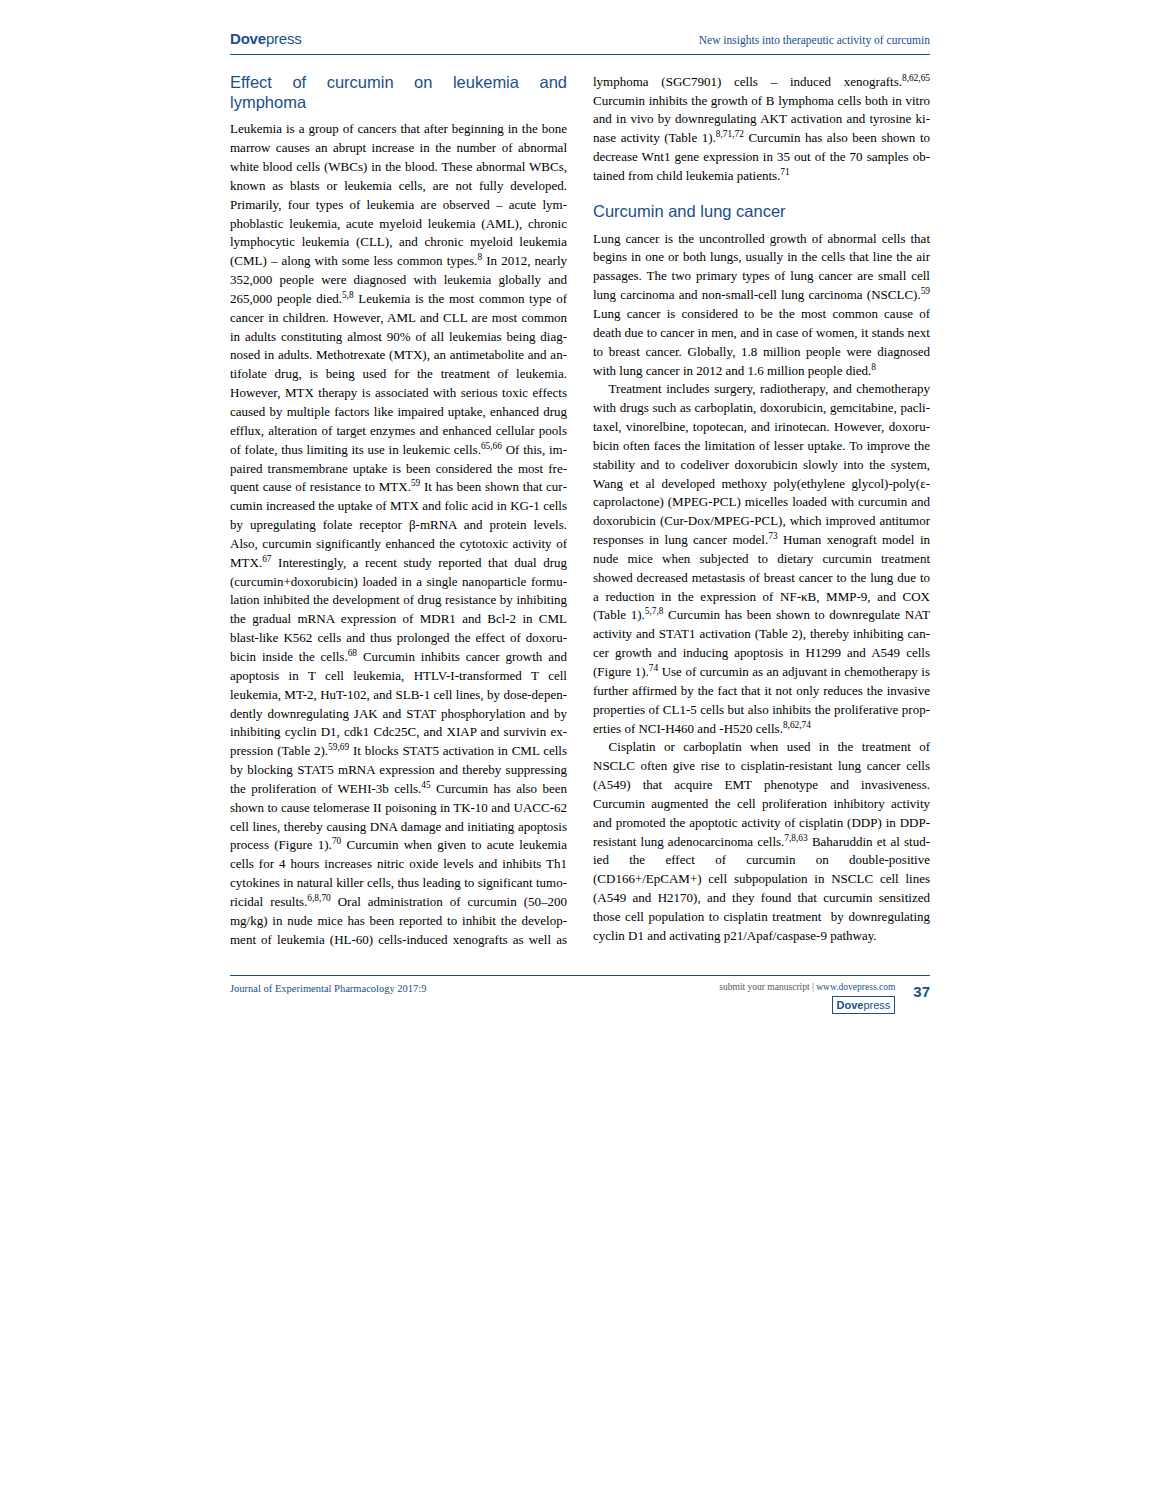Dovepress
New insights into therapeutic activity of curcumin
Effect of curcumin on leukemia and lymphoma
Leukemia is a group of cancers that after beginning in the bone marrow causes an abrupt increase in the number of abnormal white blood cells (WBCs) in the blood. These abnormal WBCs, known as blasts or leukemia cells, are not fully developed. Primarily, four types of leukemia are observed – acute lymphoblastic leukemia, acute myeloid leukemia (AML), chronic lymphocytic leukemia (CLL), and chronic myeloid leukemia (CML) – along with some less common types.8 In 2012, nearly 352,000 people were diagnosed with leukemia globally and 265,000 people died.5,8 Leukemia is the most common type of cancer in children. However, AML and CLL are most common in adults constituting almost 90% of all leukemias being diagnosed in adults. Methotrexate (MTX), an antimetabolite and antifolate drug, is being used for the treatment of leukemia. However, MTX therapy is associated with serious toxic effects caused by multiple factors like impaired uptake, enhanced drug efflux, alteration of target enzymes and enhanced cellular pools of folate, thus limiting its use in leukemic cells.65,66 Of this, impaired transmembrane uptake is been considered the most frequent cause of resistance to MTX.59 It has been shown that curcumin increased the uptake of MTX and folic acid in KG-1 cells by upregulating folate receptor β-mRNA and protein levels. Also, curcumin significantly enhanced the cytotoxic activity of MTX.67 Interestingly, a recent study reported that dual drug (curcumin+doxorubicin) loaded in a single nanoparticle formulation inhibited the development of drug resistance by inhibiting the gradual mRNA expression of MDR1 and Bcl-2 in CML blast-like K562 cells and thus prolonged the effect of doxorubicin inside the cells.68 Curcumin inhibits cancer growth and apoptosis in T cell leukemia, HTLV-I-transformed T cell leukemia, MT-2, HuT-102, and SLB-1 cell lines, by dose-dependently downregulating JAK and STAT phosphorylation and by inhibiting cyclin D1, cdk1 Cdc25C, and XIAP and survivin expression (Table 2).59,69 It blocks STAT5 activation in CML cells by blocking STAT5 mRNA expression and thereby suppressing the proliferation of WEHI-3b cells.45 Curcumin has also been shown to cause telomerase II poisoning in TK-10 and UACC-62 cell lines, thereby causing DNA damage and initiating apoptosis process (Figure 1).70 Curcumin when given to acute leukemia cells for 4 hours increases nitric oxide levels and inhibits Th1 cytokines in natural killer cells, thus leading to significant tumoricidal results.6,8,70 Oral administration of curcumin (50–200 mg/kg) in nude mice has been reported to inhibit the development of leukemia (HL-60) cells-induced xenografts as well as lymphoma (SGC7901) cells – induced xenografts.8,62,65 Curcumin inhibits the growth of B lymphoma cells both in vitro and in vivo by downregulating AKT activation and tyrosine kinase activity (Table 1).8,71,72 Curcumin has also been shown to decrease Wnt1 gene expression in 35 out of the 70 samples obtained from child leukemia patients.71
Curcumin and lung cancer
Lung cancer is the uncontrolled growth of abnormal cells that begins in one or both lungs, usually in the cells that line the air passages. The two primary types of lung cancer are small cell lung carcinoma and non-small-cell lung carcinoma (NSCLC).59 Lung cancer is considered to be the most common cause of death due to cancer in men, and in case of women, it stands next to breast cancer. Globally, 1.8 million people were diagnosed with lung cancer in 2012 and 1.6 million people died.8
Treatment includes surgery, radiotherapy, and chemotherapy with drugs such as carboplatin, doxorubicin, gemcitabine, paclitaxel, vinorelbine, topotecan, and irinotecan. However, doxorubicin often faces the limitation of lesser uptake. To improve the stability and to codeliver doxorubicin slowly into the system, Wang et al developed methoxy poly(ethylene glycol)-poly(ε-caprolactone) (MPEG-PCL) micelles loaded with curcumin and doxorubicin (Cur-Dox/MPEG-PCL), which improved antitumor responses in lung cancer model.73 Human xenograft model in nude mice when subjected to dietary curcumin treatment showed decreased metastasis of breast cancer to the lung due to a reduction in the expression of NF-κB, MMP-9, and COX (Table 1).5,7,8 Curcumin has been shown to downregulate NAT activity and STAT1 activation (Table 2), thereby inhibiting cancer growth and inducing apoptosis in H1299 and A549 cells (Figure 1).74 Use of curcumin as an adjuvant in chemotherapy is further affirmed by the fact that it not only reduces the invasive properties of CL1-5 cells but also inhibits the proliferative properties of NCI-H460 and -H520 cells.8,62,74
Cisplatin or carboplatin when used in the treatment of NSCLC often give rise to cisplatin-resistant lung cancer cells (A549) that acquire EMT phenotype and invasiveness. Curcumin augmented the cell proliferation inhibitory activity and promoted the apoptotic activity of cisplatin (DDP) in DDP-resistant lung adenocarcinoma cells.7,8,63 Baharuddin et al studied the effect of curcumin on double-positive (CD166+/EpCAM+) cell subpopulation in NSCLC cell lines (A549 and H2170), and they found that curcumin sensitized those cell population to cisplatin treatment by downregulating cyclin D1 and activating p21/Apaf/caspase-9 pathway.
Journal of Experimental Pharmacology 2017:9
submit your manuscript | www.dovepress.com
Dovepress
37